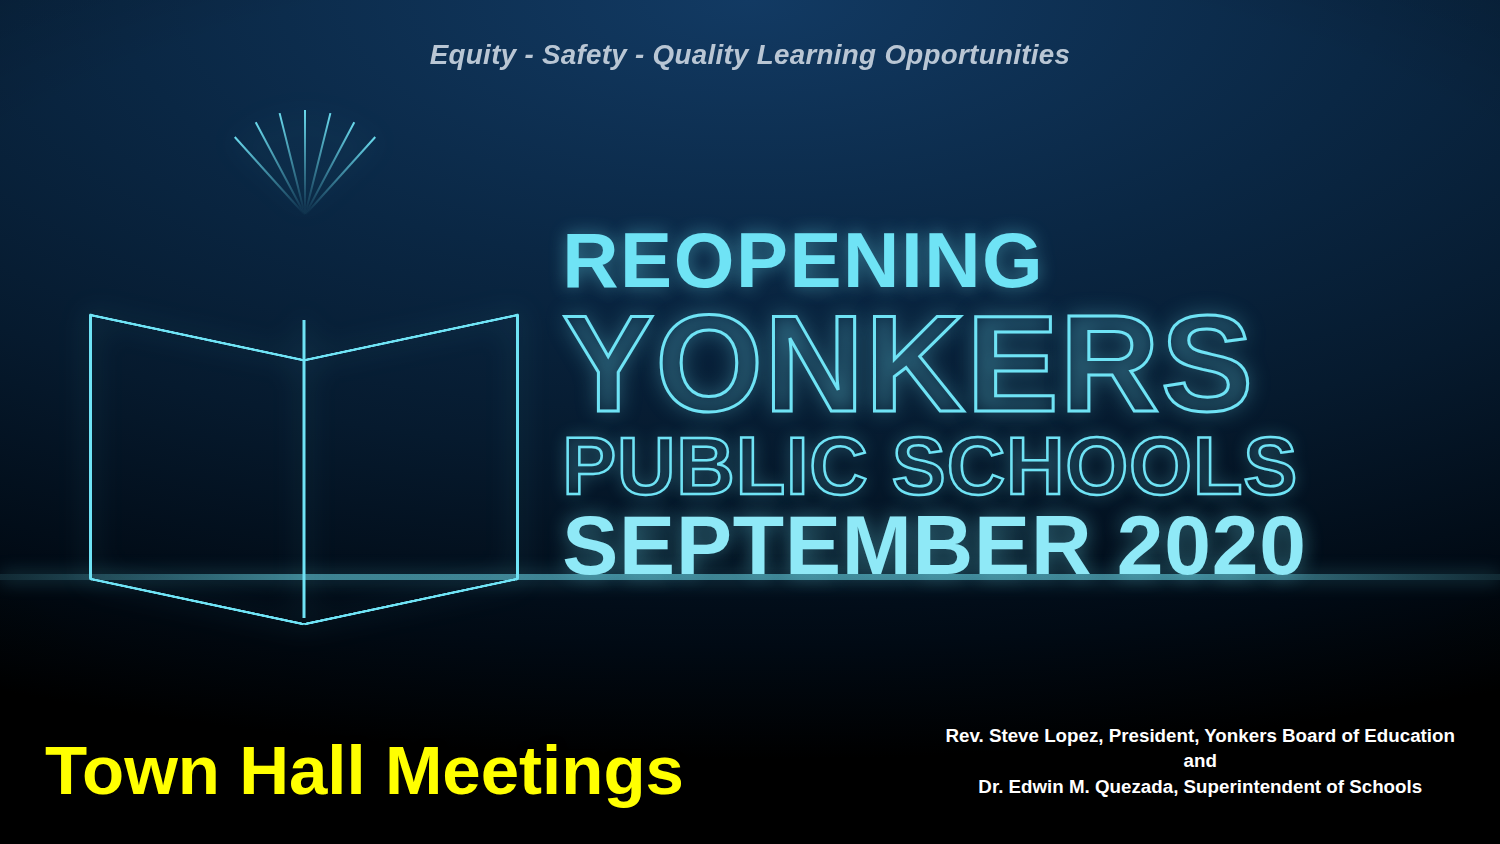Equity - Safety - Quality Learning Opportunities
REOPENING
YONKERS
PUBLIC SCHOOLS
SEPTEMBER 2020
Town Hall Meetings
Rev. Steve Lopez, President, Yonkers Board of Education
and
Dr. Edwin M. Quezada, Superintendent of Schools